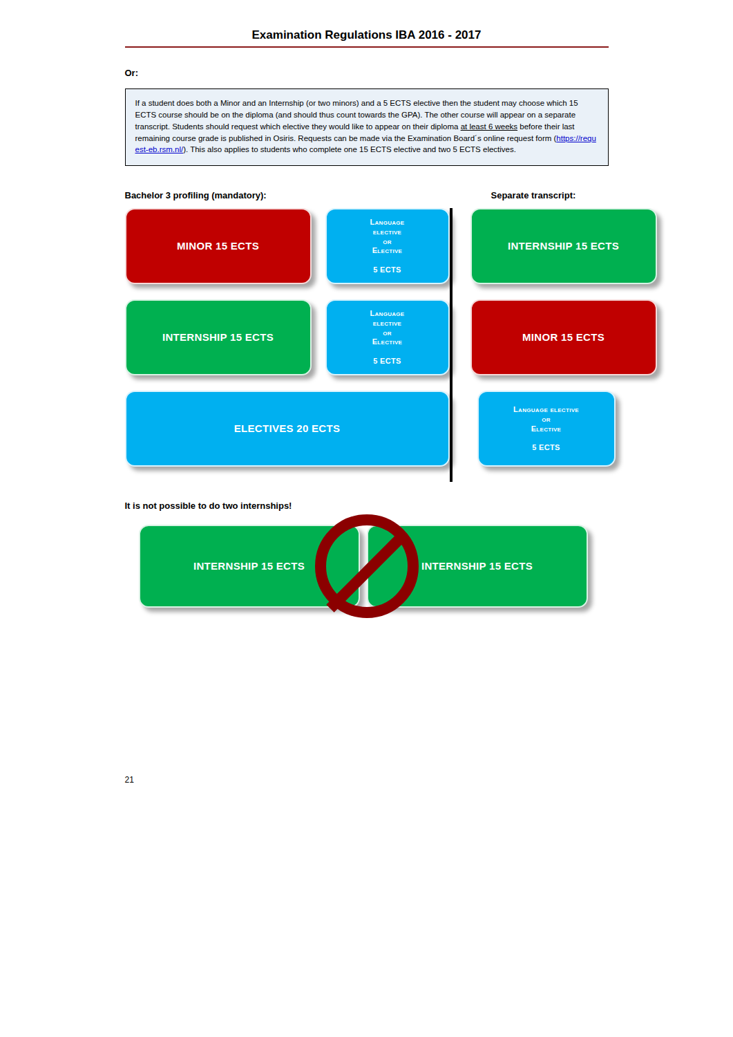Examination Regulations IBA 2016 - 2017
Or:
If a student does both a Minor and an Internship (or two minors) and a 5 ECTS elective then the student may choose which 15 ECTS course should be on the diploma (and should thus count towards the GPA). The other course will appear on a separate transcript. Students should request which elective they would like to appear on their diploma at least 6 weeks before their last remaining course grade is published in Osiris. Requests can be made via the Examination Board´s online request form (https://request-eb.rsm.nl/). This also applies to students who complete one 15 ECTS elective and two 5 ECTS electives.
Bachelor 3 profiling (mandatory):
Separate transcript:
MINOR 15 ECTS
Language
elective
or
Elective
5 ECTS
INTERNSHIP 15 ECTS
Language
elective
or
Elective
5 ECTS
ELECTIVES 20 ECTS
INTERNSHIP 15 ECTS
MINOR 15 ECTS
Language elective
or
Elective
5 ECTS
It is not possible to do two internships!
INTERNSHIP 15 ECTS
INTERNSHIP 15 ECTS
21